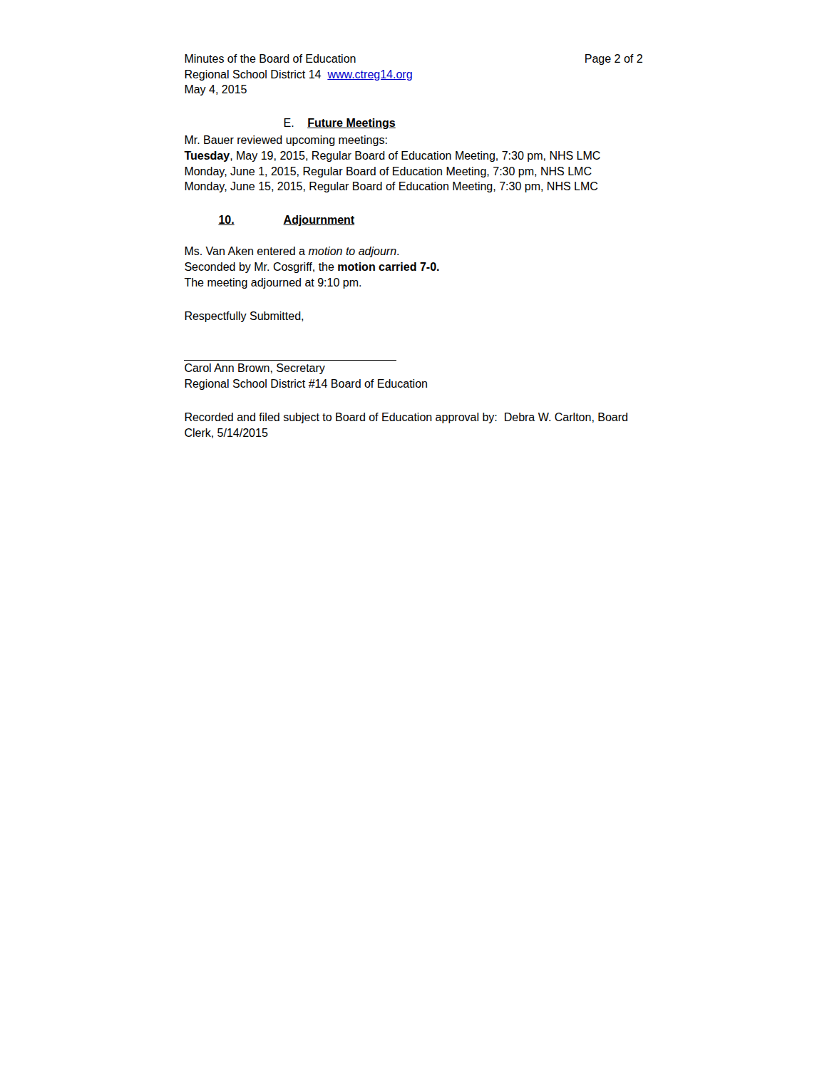Page 2 of 2
Minutes of the Board of Education
Regional School District 14 www.ctreg14.org
May 4, 2015
E. Future Meetings
Mr. Bauer reviewed upcoming meetings:
Tuesday, May 19, 2015, Regular Board of Education Meeting, 7:30 pm, NHS LMC
Monday, June 1, 2015, Regular Board of Education Meeting, 7:30 pm, NHS LMC
Monday, June 15, 2015, Regular Board of Education Meeting, 7:30 pm, NHS LMC
10. Adjournment
Ms. Van Aken entered a motion to adjourn.
Seconded by Mr. Cosgriff, the motion carried 7-0.
The meeting adjourned at 9:10 pm.
Respectfully Submitted,
Carol Ann Brown, Secretary
Regional School District #14 Board of Education
Recorded and filed subject to Board of Education approval by: Debra W. Carlton, Board Clerk, 5/14/2015